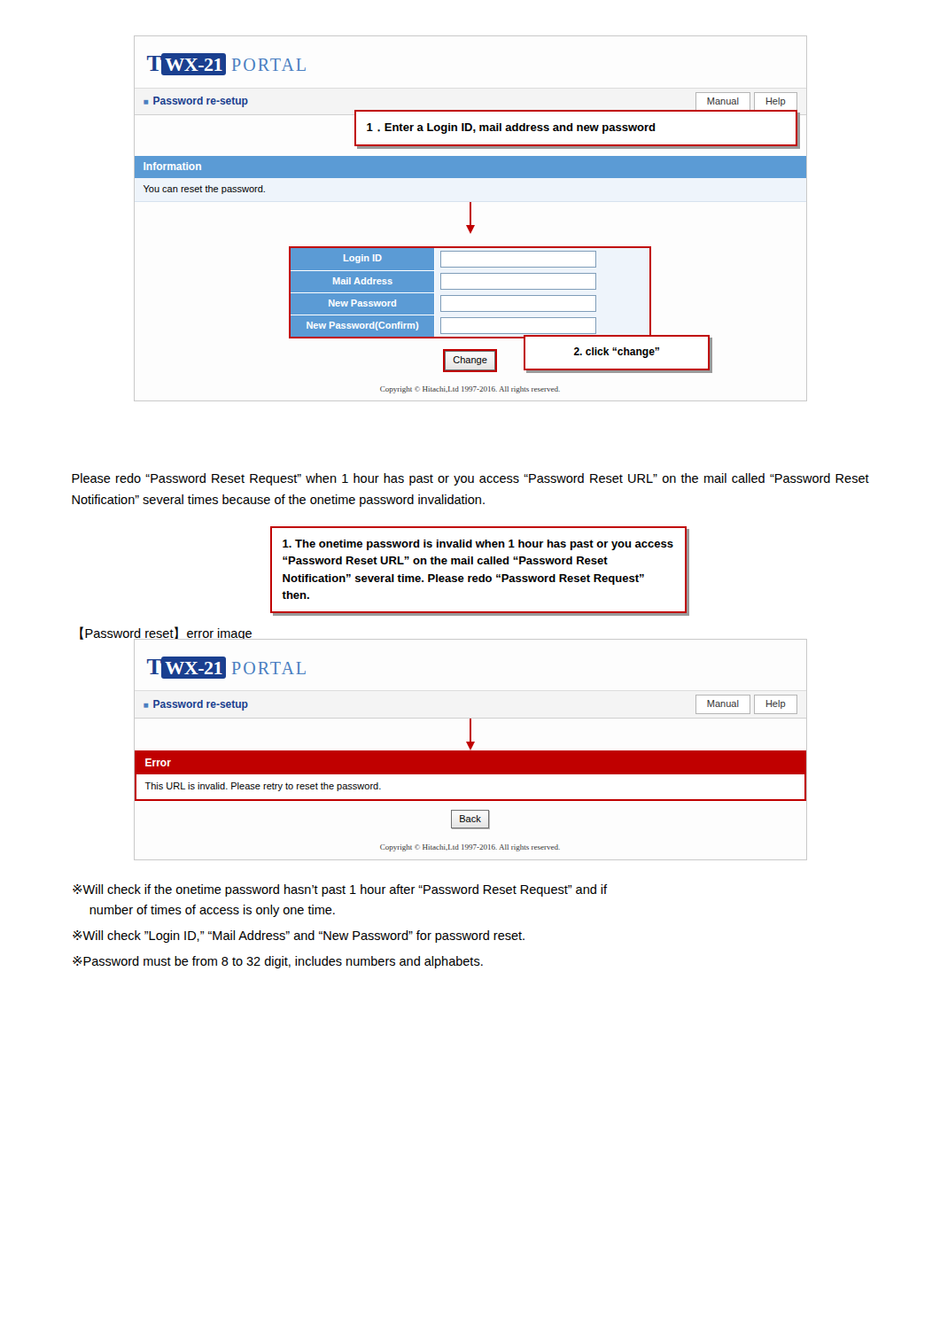TWX-21 PORTAL
Password re-setup Manual Help
1．Enter a Login ID, mail address and new password
Information
You can reset the password.
| Login ID | |
| Mail Address | |
| New Password | |
| New Password(Confirm) | |
Change
2. click “change”
Copyright © Hitachi,Ltd 1997-2016. All rights reserved.
Please redo “Password Reset Request” when 1 hour has past or you access “Password Reset URL” on the mail called “Password Reset Notification” several times because of the onetime password invalidation.
【Password reset】error image
1. The onetime password is invalid when 1 hour has past or you access “Password Reset URL” on the mail called “Password Reset Notification” several time. Please redo “Password Reset Request” then.
TWX-21 PORTAL
Password re-setup Manual Help
Error
This URL is invalid. Please retry to reset the password.
Back
Copyright © Hitachi,Ltd 1997-2016. All rights reserved.
※Will check if the onetime password hasn’t past 1 hour after “Password Reset Request” and if
number of times of access is only one time.
※Will check ”Login ID,” “Mail Address” and “New Password” for password reset.
※Password must be from 8 to 32 digit, includes numbers and alphabets.